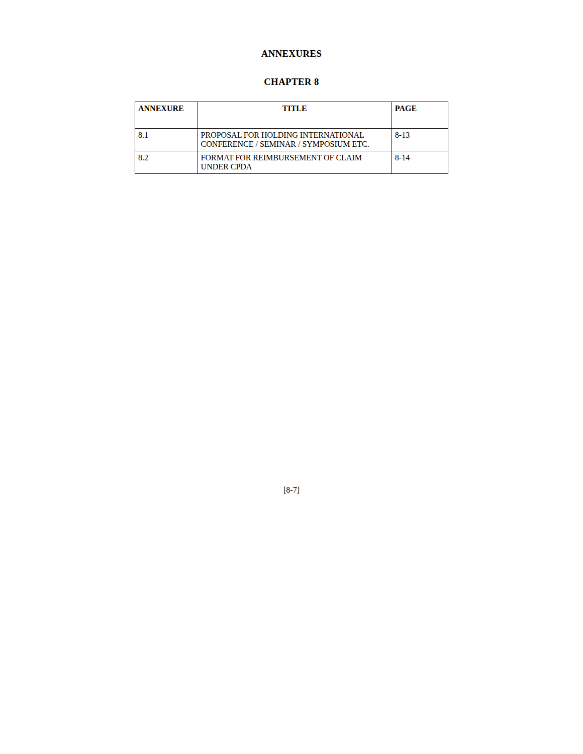ANNEXURES
CHAPTER 8
| ANNEXURE | TITLE | PAGE |
| --- | --- | --- |
| 8.1 | PROPOSAL FOR HOLDING INTERNATIONAL CONFERENCE / SEMINAR / SYMPOSIUM ETC. | 8-13 |
| 8.2 | FORMAT FOR REIMBURSEMENT OF CLAIM UNDER CPDA | 8-14 |
[8-7]